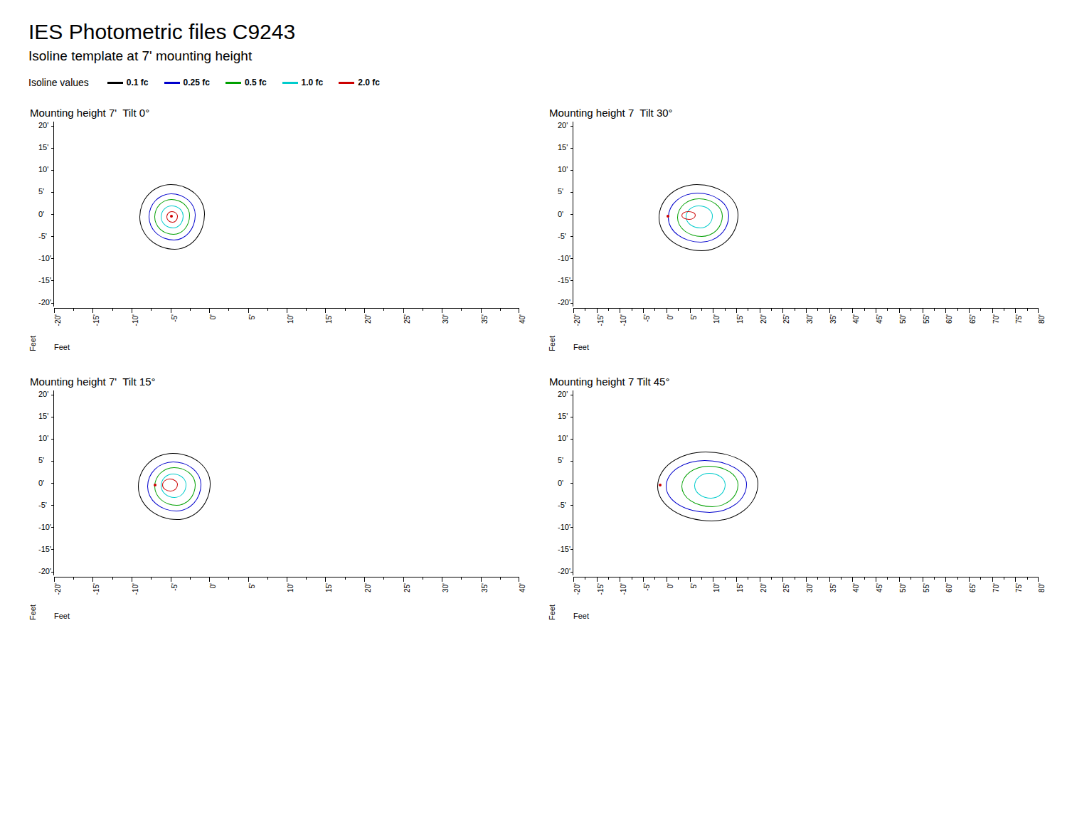IES Photometric files C9243
Isoline template at 7' mounting height
Isoline values 0.1 fc 0.25 fc 0.5 fc 1.0 fc 2.0 fc
Mounting height 7' Tilt 0°
Feet
20'15'10'5' 0'-5'-10'-15'-20'
-20' -15' -10' -5' 0' 5' 10' 15' 20' 25' 30' 35' 40'
Feet
Mounting height 7 Tilt 30°
Feet
20'15'10'5' 0'-5'-10'-15'-20'
-20' -15' -10' -5' 0' 5' 10' 15' 20' 25' 30' 35' 40' 45' 50' 55' 60' 65' 70' 75' 80'
Feet
Mounting height 7' Tilt 15°
Feet
20'15'10'5' 0'-5'-10'-15'-20'
-20' -15' -10' -5' 0' 5' 10' 15' 20' 25' 30' 35' 40'
Feet
Mounting height 7 Tilt 45°
Feet
20'15'10'5' 0'-5'-10'-15'-20'
-20' -15' -10' -5' 0' 5' 10' 15' 20' 25' 30' 35' 40' 45' 50' 55' 60' 65' 70' 75' 80'
Feet